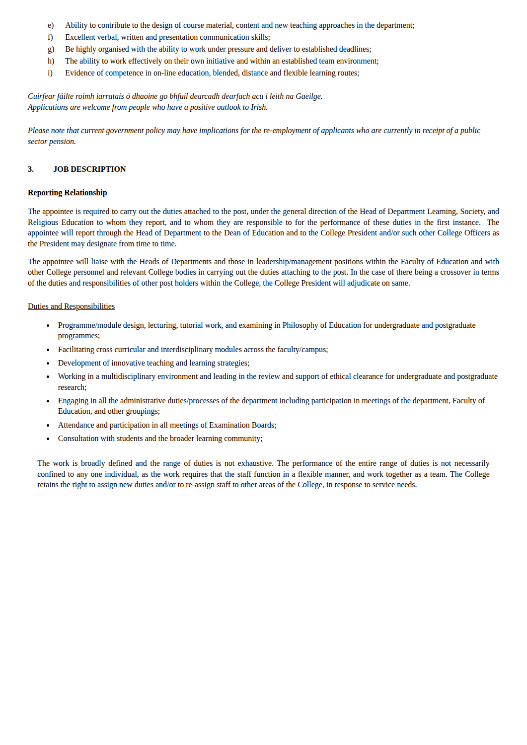e) Ability to contribute to the design of course material, content and new teaching approaches in the department;
f) Excellent verbal, written and presentation communication skills;
g) Be highly organised with the ability to work under pressure and deliver to established deadlines;
h) The ability to work effectively on their own initiative and within an established team environment;
i) Evidence of competence in on-line education, blended, distance and flexible learning routes;
Cuirfear fáilte roimh iarratais ó dhaoine go bhfuil dearcadh dearfach acu i leith na Gaeilge.
Applications are welcome from people who have a positive outlook to Irish.
Please note that current government policy may have implications for the re-employment of applicants who are currently in receipt of a public sector pension.
3. JOB DESCRIPTION
Reporting Relationship
The appointee is required to carry out the duties attached to the post, under the general direction of the Head of Department Learning, Society, and Religious Education to whom they report, and to whom they are responsible to for the performance of these duties in the first instance. The appointee will report through the Head of Department to the Dean of Education and to the College President and/or such other College Officers as the President may designate from time to time.
The appointee will liaise with the Heads of Departments and those in leadership/management positions within the Faculty of Education and with other College personnel and relevant College bodies in carrying out the duties attaching to the post. In the case of there being a crossover in terms of the duties and responsibilities of other post holders within the College, the College President will adjudicate on same.
Duties and Responsibilities
Programme/module design, lecturing, tutorial work, and examining in Philosophy of Education for undergraduate and postgraduate programmes;
Facilitating cross curricular and interdisciplinary modules across the faculty/campus;
Development of innovative teaching and learning strategies;
Working in a multidisciplinary environment and leading in the review and support of ethical clearance for undergraduate and postgraduate research;
Engaging in all the administrative duties/processes of the department including participation in meetings of the department, Faculty of Education, and other groupings;
Attendance and participation in all meetings of Examination Boards;
Consultation with students and the broader learning community;
The work is broadly defined and the range of duties is not exhaustive. The performance of the entire range of duties is not necessarily confined to any one individual, as the work requires that the staff function in a flexible manner, and work together as a team. The College retains the right to assign new duties and/or to re-assign staff to other areas of the College, in response to service needs.